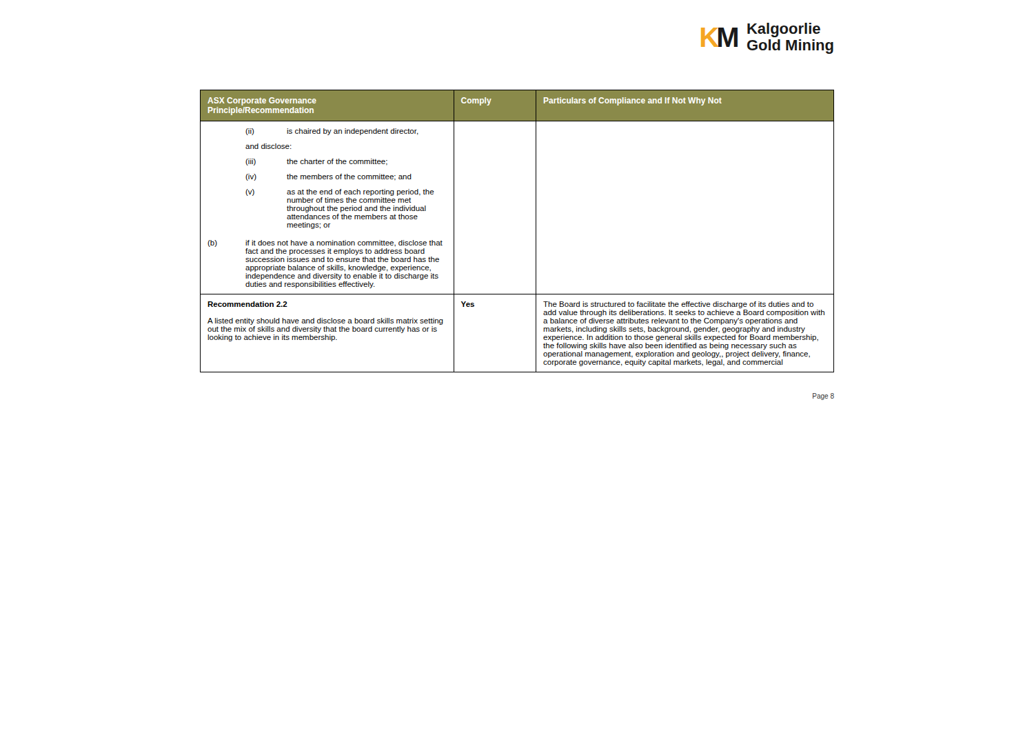KM KalgoorlieGold Mining
| ASX Corporate Governance Principle/Recommendation | Comply | Particulars of Compliance and If Not Why Not |
| --- | --- | --- |
| (ii) is chaired by an independent director, and disclose: (iii) the charter of the committee; (iv) the members of the committee; and (v) as at the end of each reporting period, the number of times the committee met throughout the period and the individual attendances of the members at those meetings; or (b) if it does not have a nomination committee, disclose that fact and the processes it employs to address board succession issues and to ensure that the board has the appropriate balance of skills, knowledge, experience, independence and diversity to enable it to discharge its duties and responsibilities effectively. | | |
| Recommendation 2.2 A listed entity should have and disclose a board skills matrix setting out the mix of skills and diversity that the board currently has or is looking to achieve in its membership. | Yes | The Board is structured to facilitate the effective discharge of its duties and to add value through its deliberations. It seeks to achieve a Board composition with a balance of diverse attributes relevant to the Company's operations and markets, including skills sets, background, gender, geography and industry experience. In addition to those general skills expected for Board membership, the following skills have also been identified as being necessary such as operational management, exploration and geology,, project delivery, finance, corporate governance, equity capital markets, legal, and commercial |
Page 8